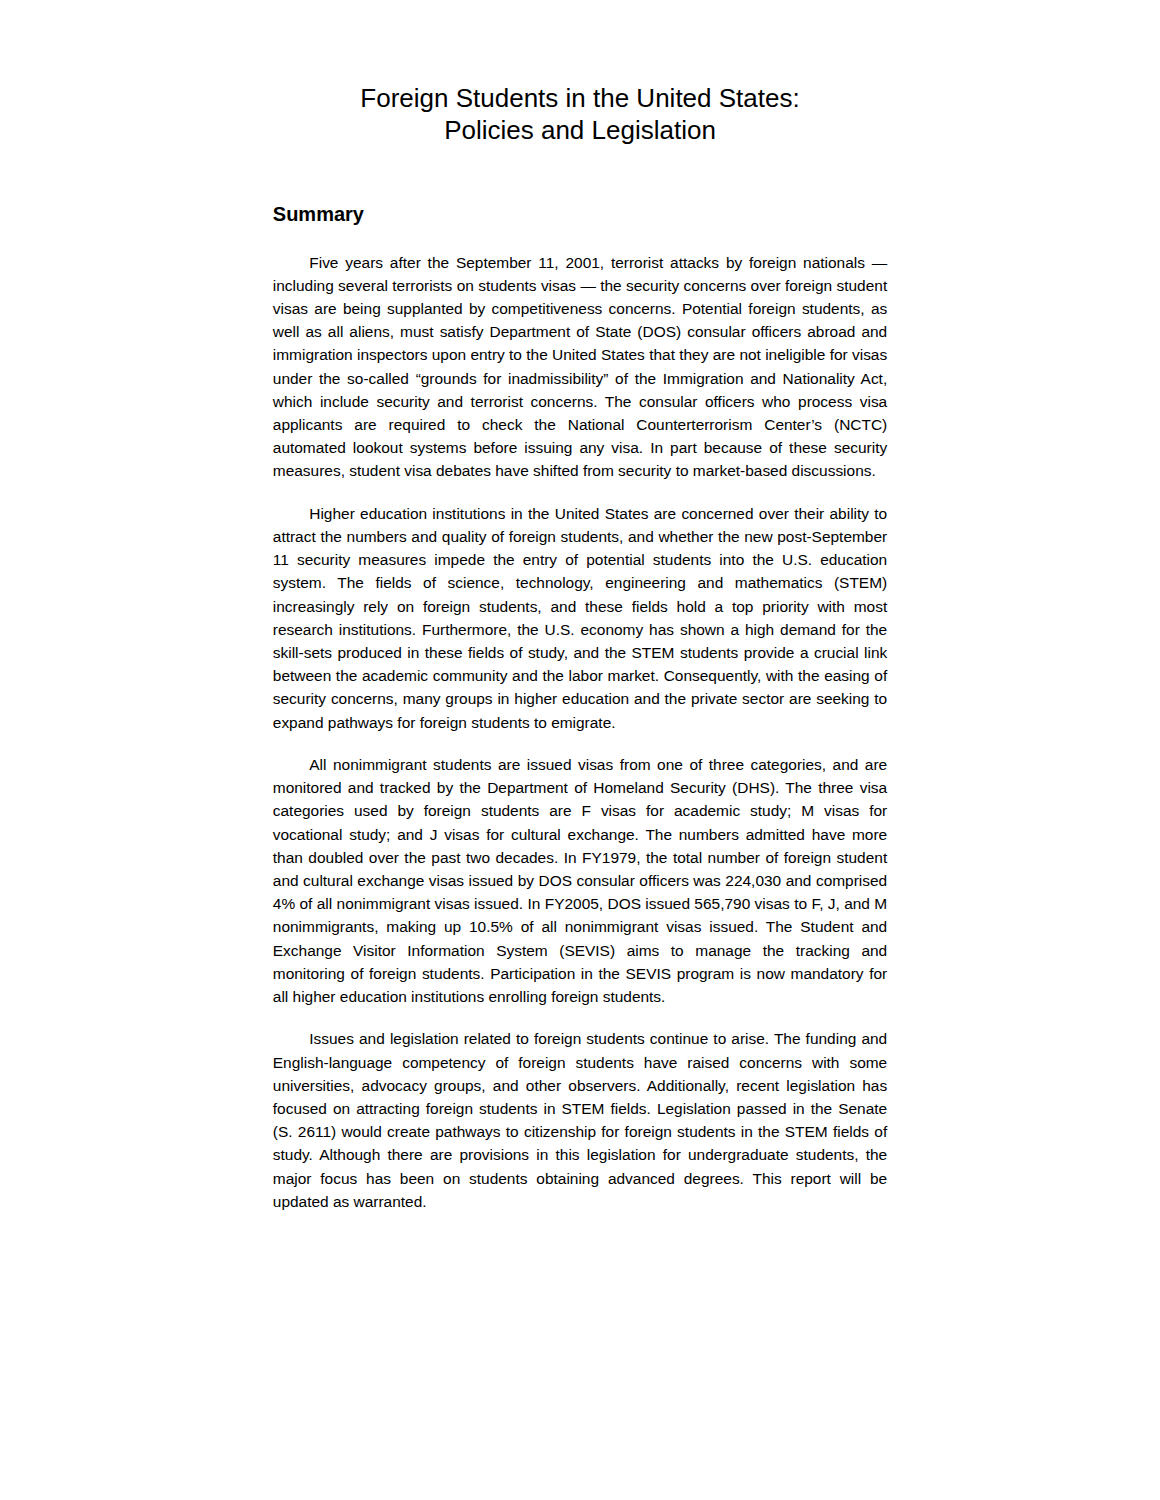Foreign Students in the United States:
Policies and Legislation
Summary
Five years after the September 11, 2001, terrorist attacks by foreign nationals — including several terrorists on students visas — the security concerns over foreign student visas are being supplanted by competitiveness concerns. Potential foreign students, as well as all aliens, must satisfy Department of State (DOS) consular officers abroad and immigration inspectors upon entry to the United States that they are not ineligible for visas under the so-called “grounds for inadmissibility” of the Immigration and Nationality Act, which include security and terrorist concerns. The consular officers who process visa applicants are required to check the National Counterterrorism Center’s (NCTC) automated lookout systems before issuing any visa. In part because of these security measures, student visa debates have shifted from security to market-based discussions.
Higher education institutions in the United States are concerned over their ability to attract the numbers and quality of foreign students, and whether the new post-September 11 security measures impede the entry of potential students into the U.S. education system. The fields of science, technology, engineering and mathematics (STEM) increasingly rely on foreign students, and these fields hold a top priority with most research institutions. Furthermore, the U.S. economy has shown a high demand for the skill-sets produced in these fields of study, and the STEM students provide a crucial link between the academic community and the labor market. Consequently, with the easing of security concerns, many groups in higher education and the private sector are seeking to expand pathways for foreign students to emigrate.
All nonimmigrant students are issued visas from one of three categories, and are monitored and tracked by the Department of Homeland Security (DHS). The three visa categories used by foreign students are F visas for academic study; M visas for vocational study; and J visas for cultural exchange. The numbers admitted have more than doubled over the past two decades. In FY1979, the total number of foreign student and cultural exchange visas issued by DOS consular officers was 224,030 and comprised 4% of all nonimmigrant visas issued. In FY2005, DOS issued 565,790 visas to F, J, and M nonimmigrants, making up 10.5% of all nonimmigrant visas issued. The Student and Exchange Visitor Information System (SEVIS) aims to manage the tracking and monitoring of foreign students. Participation in the SEVIS program is now mandatory for all higher education institutions enrolling foreign students.
Issues and legislation related to foreign students continue to arise. The funding and English-language competency of foreign students have raised concerns with some universities, advocacy groups, and other observers. Additionally, recent legislation has focused on attracting foreign students in STEM fields. Legislation passed in the Senate (S. 2611) would create pathways to citizenship for foreign students in the STEM fields of study. Although there are provisions in this legislation for undergraduate students, the major focus has been on students obtaining advanced degrees. This report will be updated as warranted.